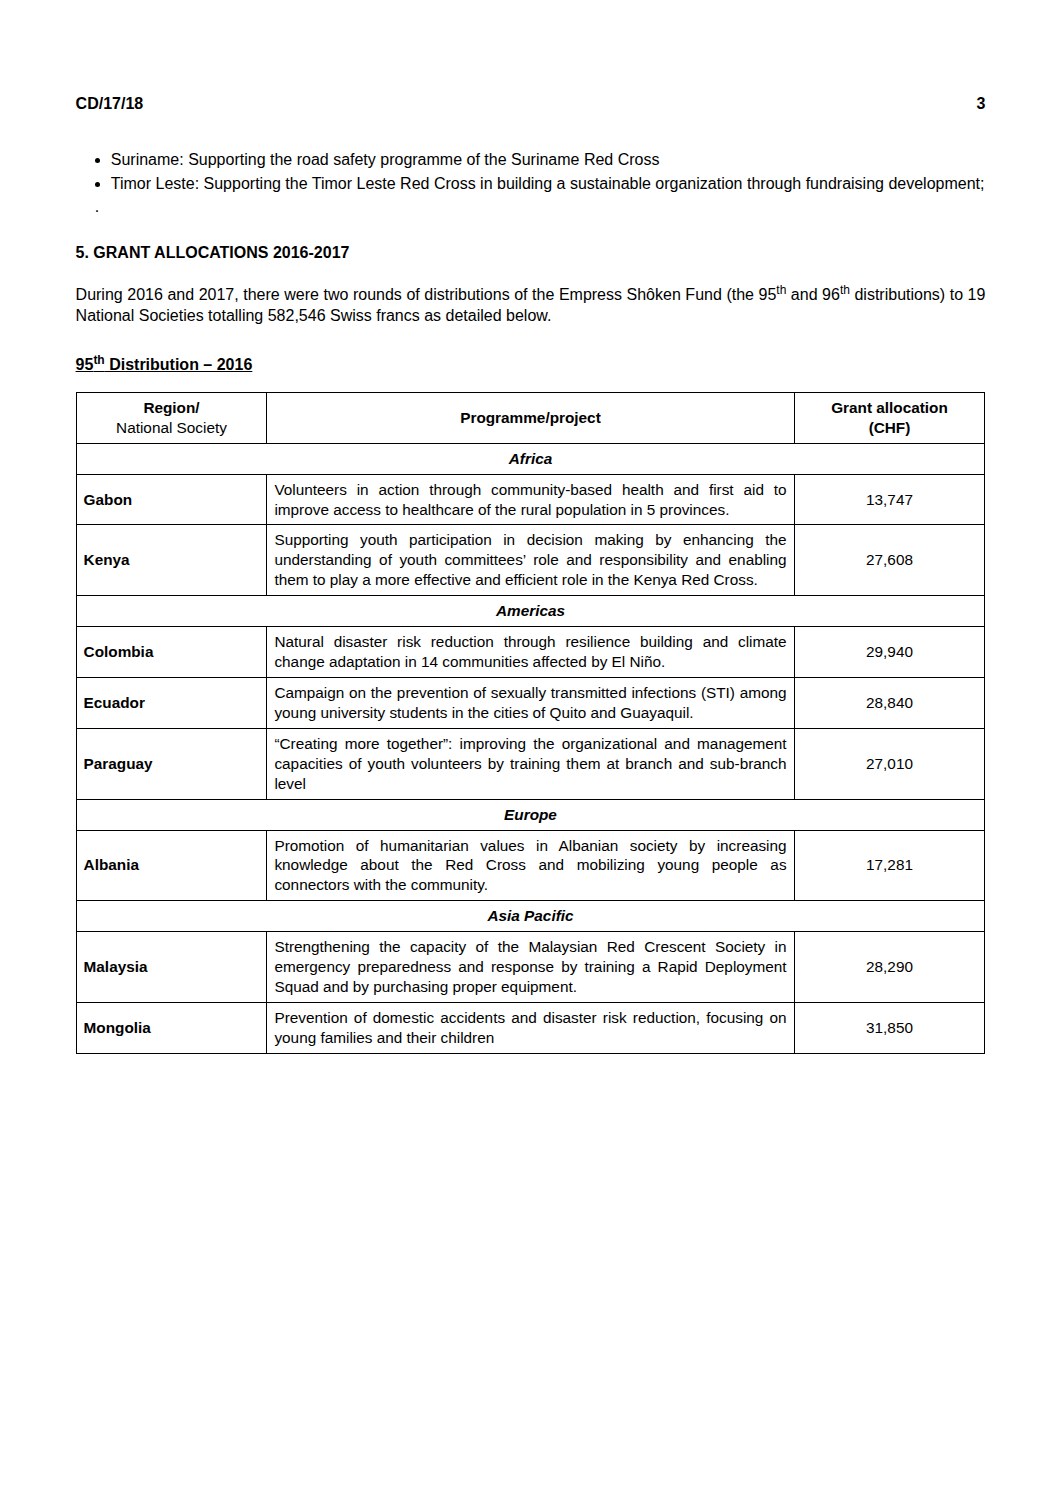CD/17/18 3
Suriname: Supporting the road safety programme of the Suriname Red Cross
Timor Leste: Supporting the Timor Leste Red Cross in building a sustainable organization through fundraising development;
.
5. GRANT ALLOCATIONS 2016-2017
During 2016 and 2017, there were two rounds of distributions of the Empress Shôken Fund (the 95th and 96th distributions) to 19 National Societies totalling 582,546 Swiss francs as detailed below.
95th Distribution – 2016
| Region/ National Society | Programme/project | Grant allocation (CHF) |
| --- | --- | --- |
| Africa |
| Gabon | Volunteers in action through community-based health and first aid to improve access to healthcare of the rural population in 5 provinces. | 13,747 |
| Kenya | Supporting youth participation in decision making by enhancing the understanding of youth committees’ role and responsibility and enabling them to play a more effective and efficient role in the Kenya Red Cross. | 27,608 |
| Americas |
| Colombia | Natural disaster risk reduction through resilience building and climate change adaptation in 14 communities affected by El Niño. | 29,940 |
| Ecuador | Campaign on the prevention of sexually transmitted infections (STI) among young university students in the cities of Quito and Guayaquil. | 28,840 |
| Paraguay | “Creating more together”: improving the organizational and management capacities of youth volunteers by training them at branch and sub-branch level | 27,010 |
| Europe |
| Albania | Promotion of humanitarian values in Albanian society by increasing knowledge about the Red Cross and mobilizing young people as connectors with the community. | 17,281 |
| Asia Pacific |
| Malaysia | Strengthening the capacity of the Malaysian Red Crescent Society in emergency preparedness and response by training a Rapid Deployment Squad and by purchasing proper equipment. | 28,290 |
| Mongolia | Prevention of domestic accidents and disaster risk reduction, focusing on young families and their children | 31,850 |